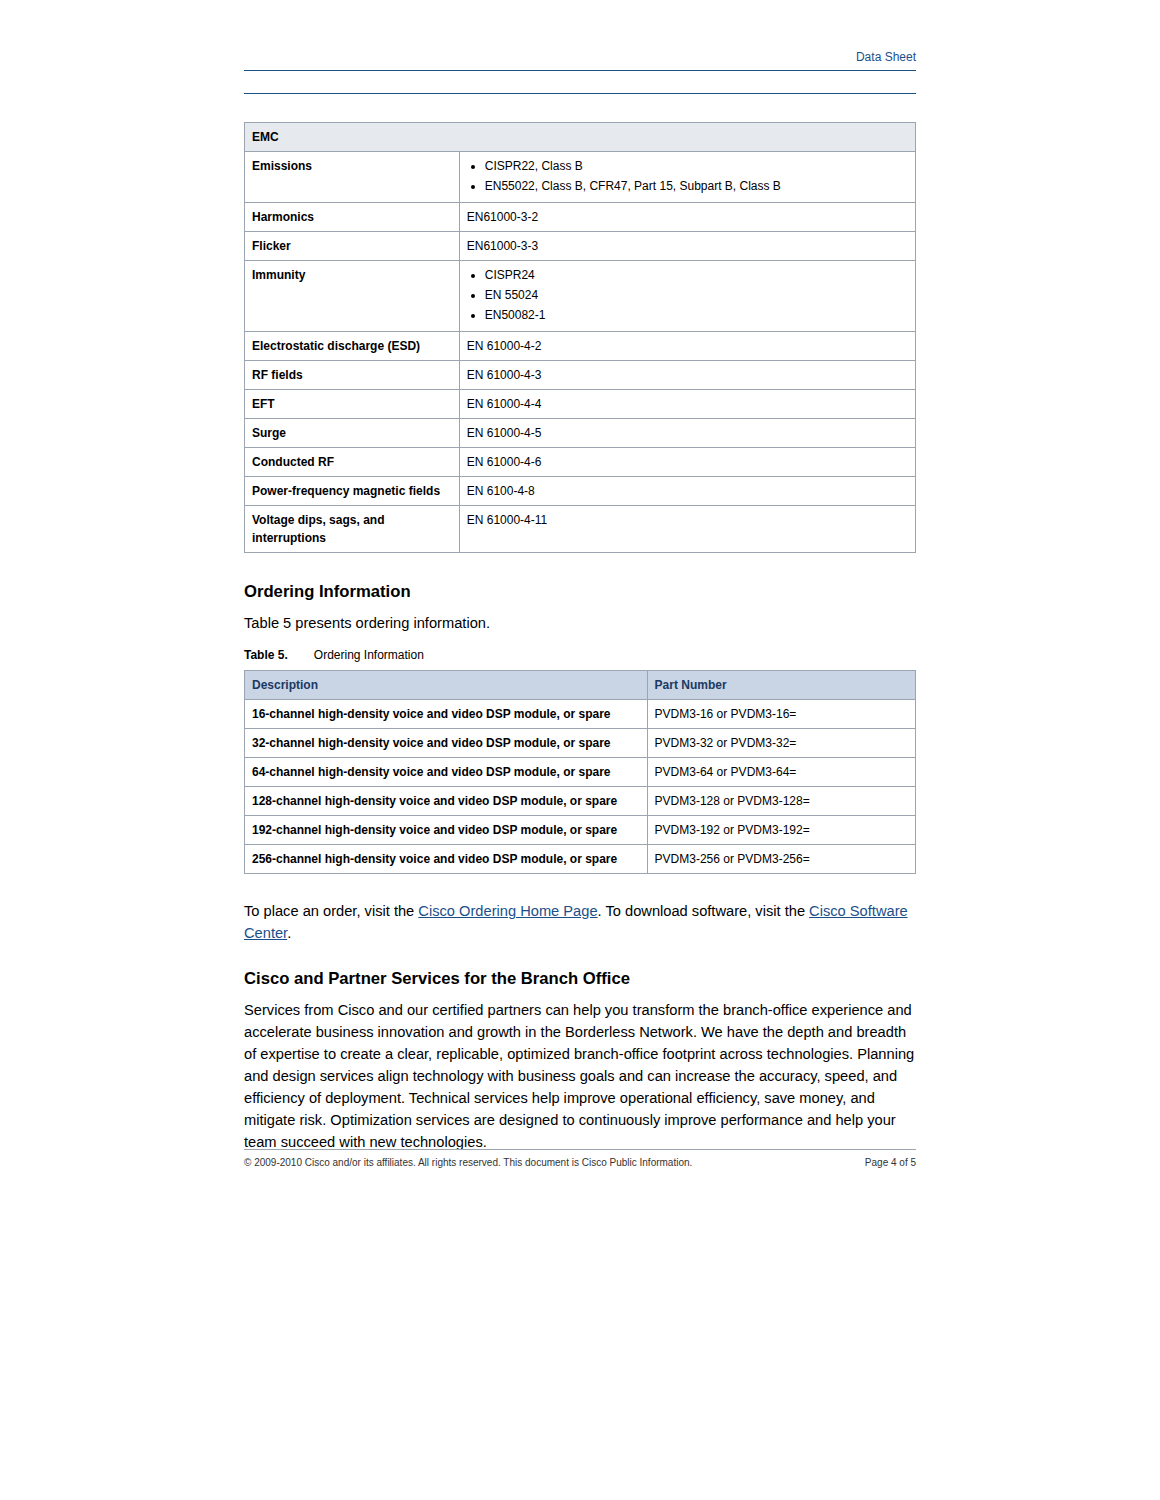Data Sheet
| EMC |
| --- |
| Emissions | CISPR22, Class B EN55022, Class B, CFR47, Part 15, Subpart B, Class B |
| Harmonics | EN61000-3-2 |
| Flicker | EN61000-3-3 |
| Immunity | CISPR24 EN 55024 EN50082-1 |
| Electrostatic discharge (ESD) | EN 61000-4-2 |
| RF fields | EN 61000-4-3 |
| EFT | EN 61000-4-4 |
| Surge | EN 61000-4-5 |
| Conducted RF | EN 61000-4-6 |
| Power-frequency magnetic fields | EN 6100-4-8 |
| Voltage dips, sags, and interruptions | EN 61000-4-11 |
Ordering Information
Table 5 presents ordering information.
Table 5. Ordering Information
| Description | Part Number |
| --- | --- |
| 16-channel high-density voice and video DSP module, or spare | PVDM3-16 or PVDM3-16= |
| 32-channel high-density voice and video DSP module, or spare | PVDM3-32 or PVDM3-32= |
| 64-channel high-density voice and video DSP module, or spare | PVDM3-64 or PVDM3-64= |
| 128-channel high-density voice and video DSP module, or spare | PVDM3-128 or PVDM3-128= |
| 192-channel high-density voice and video DSP module, or spare | PVDM3-192 or PVDM3-192= |
| 256-channel high-density voice and video DSP module, or spare | PVDM3-256 or PVDM3-256= |
To place an order, visit the Cisco Ordering Home Page. To download software, visit the Cisco Software Center.
Cisco and Partner Services for the Branch Office
Services from Cisco and our certified partners can help you transform the branch-office experience and accelerate business innovation and growth in the Borderless Network. We have the depth and breadth of expertise to create a clear, replicable, optimized branch-office footprint across technologies. Planning and design services align technology with business goals and can increase the accuracy, speed, and efficiency of deployment. Technical services help improve operational efficiency, save money, and mitigate risk. Optimization services are designed to continuously improve performance and help your team succeed with new technologies.
© 2009-2010 Cisco and/or its affiliates. All rights reserved. This document is Cisco Public Information. Page 4 of 5